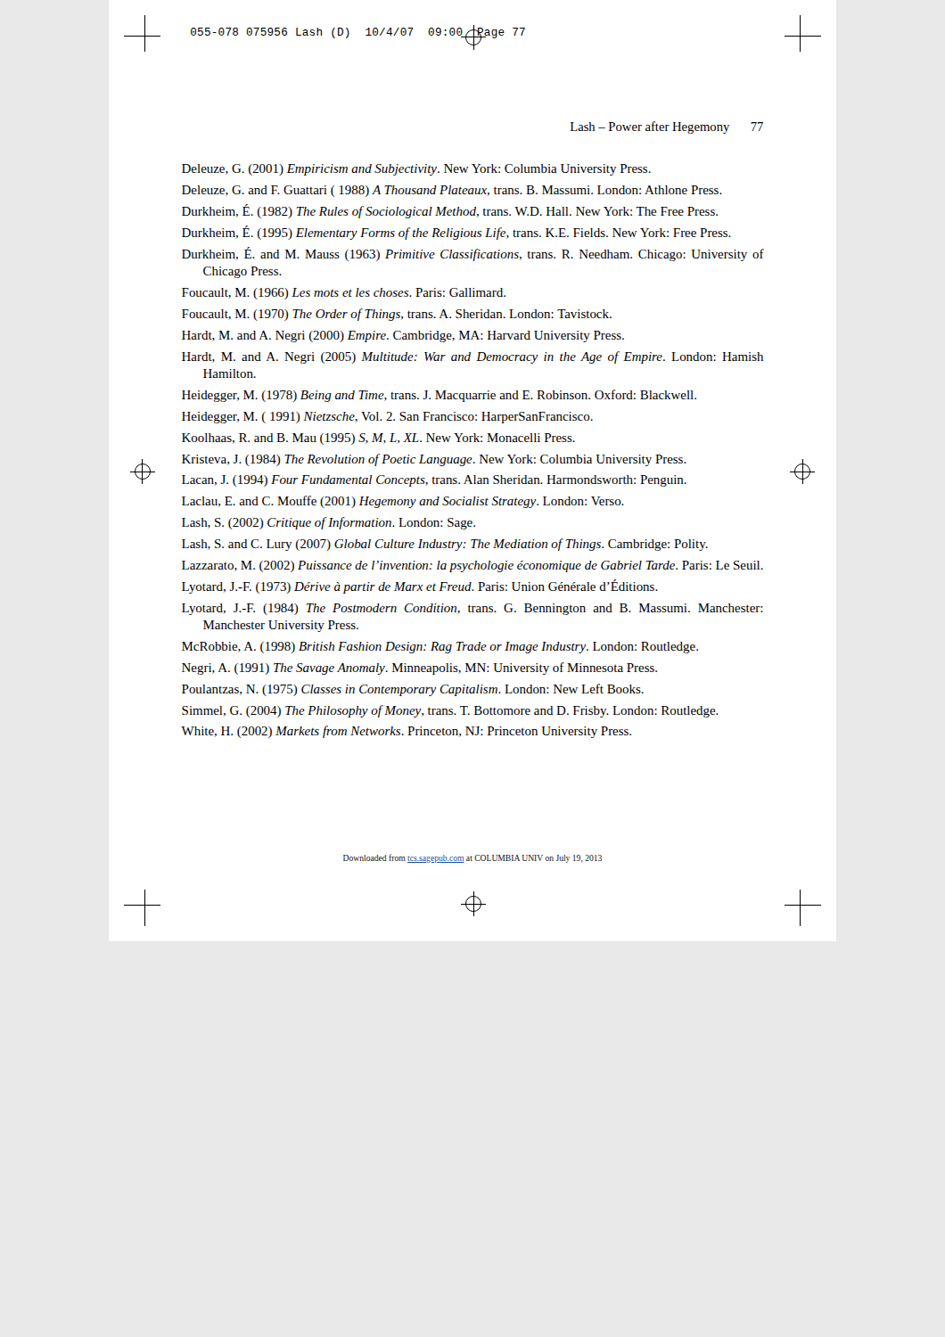055-078 075956 Lash (D) 10/4/07 09:00 Page 77
Lash – Power after Hegemony 77
Deleuze, G. (2001) Empiricism and Subjectivity. New York: Columbia University Press.
Deleuze, G. and F. Guattari ( 1988) A Thousand Plateaux, trans. B. Massumi. London: Athlone Press.
Durkheim, É. (1982) The Rules of Sociological Method, trans. W.D. Hall. New York: The Free Press.
Durkheim, É. (1995) Elementary Forms of the Religious Life, trans. K.E. Fields. New York: Free Press.
Durkheim, É. and M. Mauss (1963) Primitive Classifications, trans. R. Needham. Chicago: University of Chicago Press.
Foucault, M. (1966) Les mots et les choses. Paris: Gallimard.
Foucault, M. (1970) The Order of Things, trans. A. Sheridan. London: Tavistock.
Hardt, M. and A. Negri (2000) Empire. Cambridge, MA: Harvard University Press.
Hardt, M. and A. Negri (2005) Multitude: War and Democracy in the Age of Empire. London: Hamish Hamilton.
Heidegger, M. (1978) Being and Time, trans. J. Macquarrie and E. Robinson. Oxford: Blackwell.
Heidegger, M. ( 1991) Nietzsche, Vol. 2. San Francisco: HarperSanFrancisco.
Koolhaas, R. and B. Mau (1995) S, M, L, XL. New York: Monacelli Press.
Kristeva, J. (1984) The Revolution of Poetic Language. New York: Columbia University Press.
Lacan, J. (1994) Four Fundamental Concepts, trans. Alan Sheridan. Harmondsworth: Penguin.
Laclau, E. and C. Mouffe (2001) Hegemony and Socialist Strategy. London: Verso.
Lash, S. (2002) Critique of Information. London: Sage.
Lash, S. and C. Lury (2007) Global Culture Industry: The Mediation of Things. Cambridge: Polity.
Lazzarato, M. (2002) Puissance de l’invention: la psychologie économique de Gabriel Tarde. Paris: Le Seuil.
Lyotard, J.-F. (1973) Dérive à partir de Marx et Freud. Paris: Union Générale d’Éditions.
Lyotard, J.-F. (1984) The Postmodern Condition, trans. G. Bennington and B. Massumi. Manchester: Manchester University Press.
McRobbie, A. (1998) British Fashion Design: Rag Trade or Image Industry. London: Routledge.
Negri, A. (1991) The Savage Anomaly. Minneapolis, MN: University of Minnesota Press.
Poulantzas, N. (1975) Classes in Contemporary Capitalism. London: New Left Books.
Simmel, G. (2004) The Philosophy of Money, trans. T. Bottomore and D. Frisby. London: Routledge.
White, H. (2002) Markets from Networks. Princeton, NJ: Princeton University Press.
Downloaded from tcs.sagepub.com at COLUMBIA UNIV on July 19, 2013